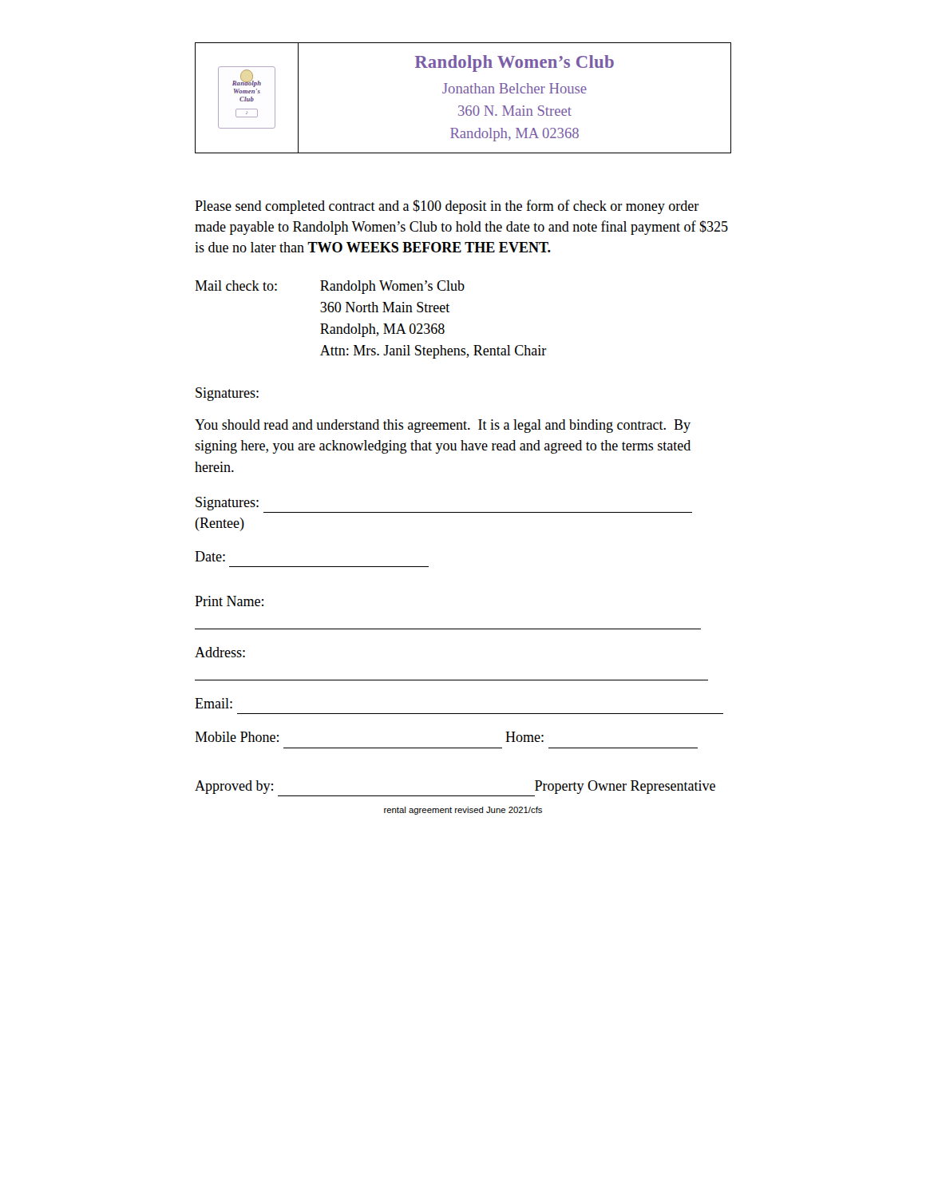Randolph
Women's
Club
♪
Randolph Women’s Club
Jonathan Belcher House
360 N. Main Street
Randolph, MA 02368
Please send completed contract and a $100 deposit in the form of check or money order made payable to Randolph Women’s Club to hold the date to and note final payment of $325 is due no later than TWO WEEKS BEFORE THE EVENT.
Mail check to:
Randolph Women’s Club
360 North Main Street
Randolph, MA 02368
Attn: Mrs. Janil Stephens, Rental Chair
Signatures:
You should read and understand this agreement. It is a legal and binding contract. By signing here, you are acknowledging that you have read and agreed to the terms stated herein.
Signatures: (Rentee)
Date:
Print Name:
Address:
Email:
Mobile Phone: Home:
Approved by: Property Owner Representative
rental agreement revised June 2021/cfs